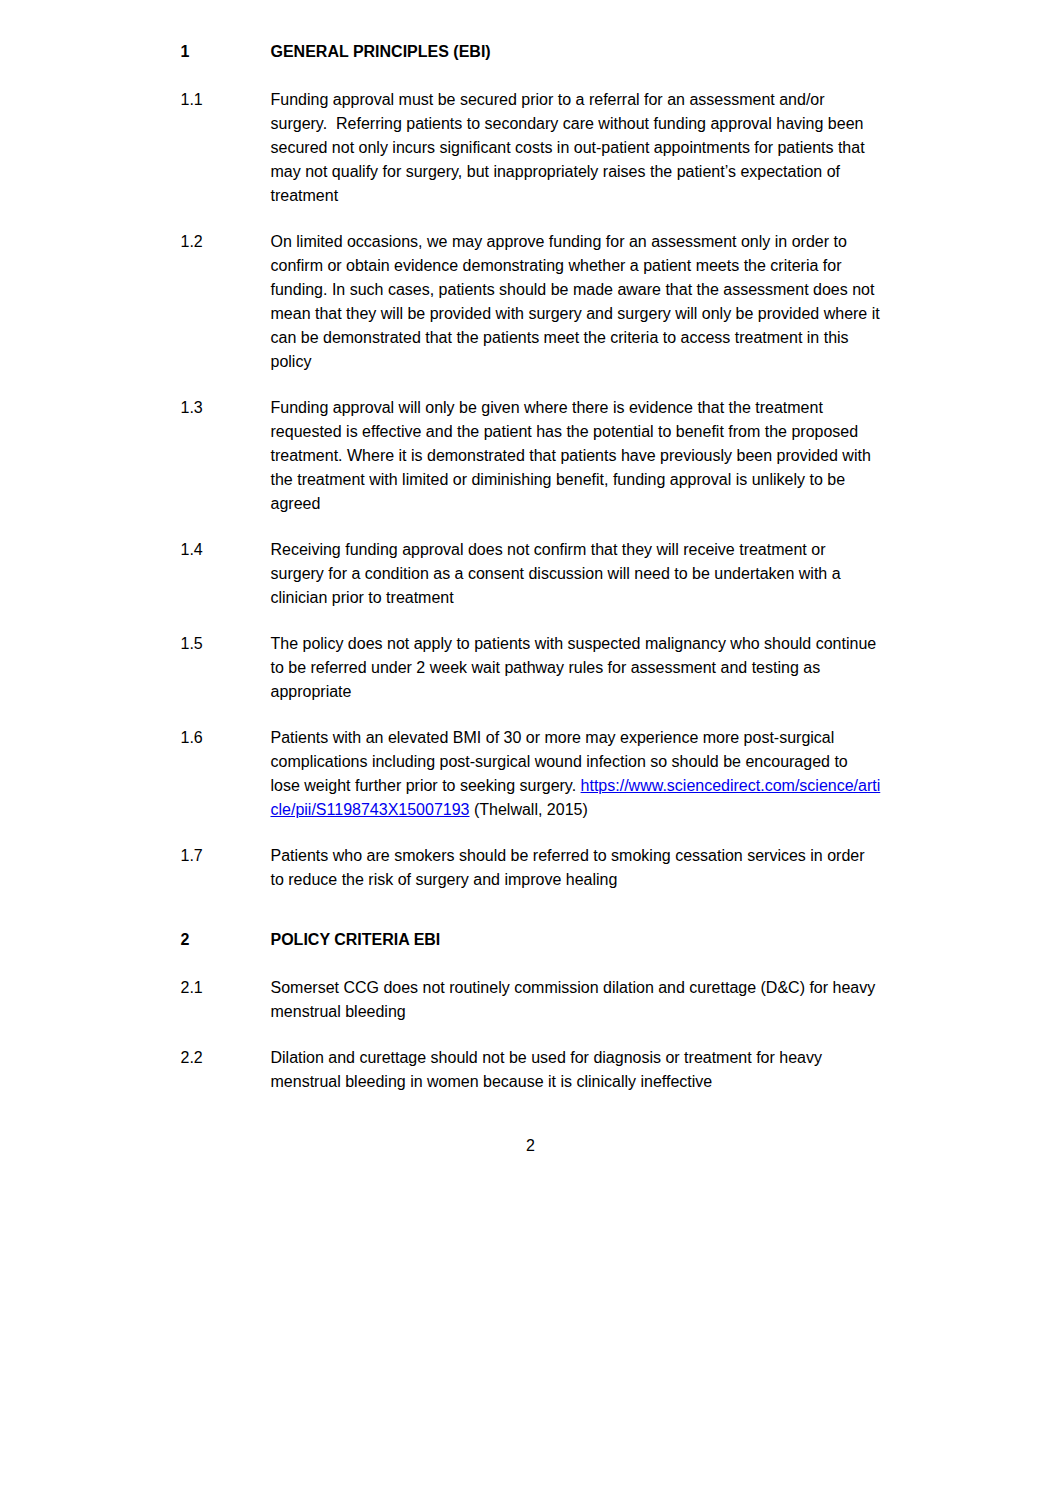1 GENERAL PRINCIPLES (EBI)
1.1 Funding approval must be secured prior to a referral for an assessment and/or surgery. Referring patients to secondary care without funding approval having been secured not only incurs significant costs in out-patient appointments for patients that may not qualify for surgery, but inappropriately raises the patient’s expectation of treatment
1.2 On limited occasions, we may approve funding for an assessment only in order to confirm or obtain evidence demonstrating whether a patient meets the criteria for funding. In such cases, patients should be made aware that the assessment does not mean that they will be provided with surgery and surgery will only be provided where it can be demonstrated that the patients meet the criteria to access treatment in this policy
1.3 Funding approval will only be given where there is evidence that the treatment requested is effective and the patient has the potential to benefit from the proposed treatment. Where it is demonstrated that patients have previously been provided with the treatment with limited or diminishing benefit, funding approval is unlikely to be agreed
1.4 Receiving funding approval does not confirm that they will receive treatment or surgery for a condition as a consent discussion will need to be undertaken with a clinician prior to treatment
1.5 The policy does not apply to patients with suspected malignancy who should continue to be referred under 2 week wait pathway rules for assessment and testing as appropriate
1.6 Patients with an elevated BMI of 30 or more may experience more post-surgical complications including post-surgical wound infection so should be encouraged to lose weight further prior to seeking surgery. https://www.sciencedirect.com/science/article/pii/S1198743X15007193 (Thelwall, 2015)
1.7 Patients who are smokers should be referred to smoking cessation services in order to reduce the risk of surgery and improve healing
2 POLICY CRITERIA EBI
2.1 Somerset CCG does not routinely commission dilation and curettage (D&C) for heavy menstrual bleeding
2.2 Dilation and curettage should not be used for diagnosis or treatment for heavy menstrual bleeding in women because it is clinically ineffective
2